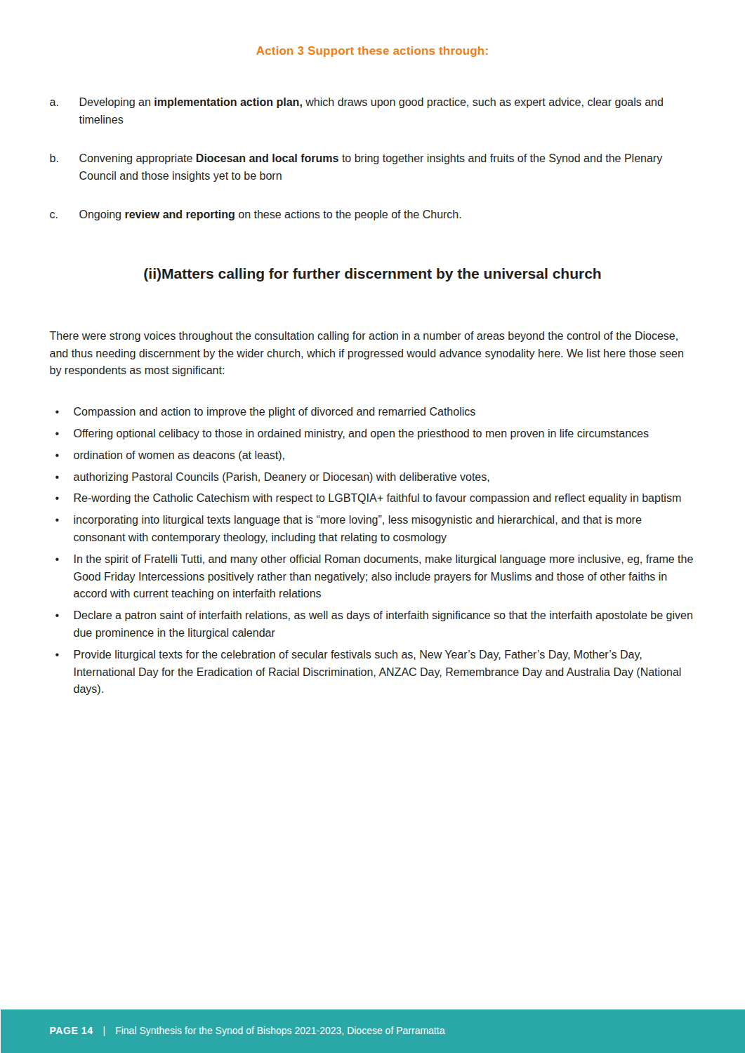Action 3 Support these actions through:
a. Developing an implementation action plan, which draws upon good practice, such as expert advice, clear goals and timelines
b. Convening appropriate Diocesan and local forums to bring together insights and fruits of the Synod and the Plenary Council and those insights yet to be born
c. Ongoing review and reporting on these actions to the people of the Church.
(ii)Matters calling for further discernment by the universal church
There were strong voices throughout the consultation calling for action in a number of areas beyond the control of the Diocese, and thus needing discernment by the wider church, which if progressed would advance synodality here. We list here those seen by respondents as most significant:
Compassion and action to improve the plight of divorced and remarried Catholics
Offering optional celibacy to those in ordained ministry, and open the priesthood to men proven in life circumstances
ordination of women as deacons (at least),
authorizing Pastoral Councils (Parish, Deanery or Diocesan) with deliberative votes,
Re-wording the Catholic Catechism with respect to LGBTQIA+ faithful to favour compassion and reflect equality in baptism
incorporating into liturgical texts language that is “more loving”, less misogynistic and hierarchical, and that is more consonant with contemporary theology, including that relating to cosmology
In the spirit of Fratelli Tutti, and many other official Roman documents, make liturgical language more inclusive, eg, frame the Good Friday Intercessions positively rather than negatively; also include prayers for Muslims and those of other faiths in accord with current teaching on interfaith relations
Declare a patron saint of interfaith relations, as well as days of interfaith significance so that the interfaith apostolate be given due prominence in the liturgical calendar
Provide liturgical texts for the celebration of secular festivals such as, New Year’s Day, Father’s Day, Mother’s Day, International Day for the Eradication of Racial Discrimination, ANZAC Day, Remembrance Day and Australia Day (National days).
PAGE 14 | Final Synthesis for the Synod of Bishops 2021-2023, Diocese of Parramatta